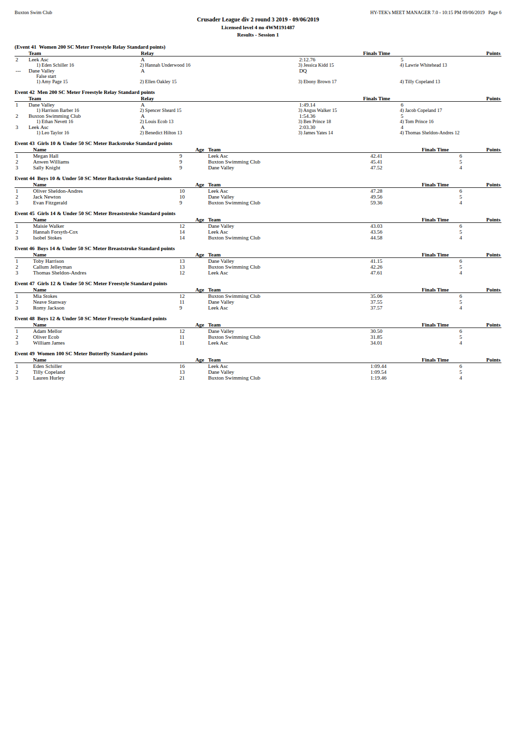Buxton Swim Club
HY-TEK's MEET MANAGER 7.0 - 10:15 PM 09/06/2019 Page 6
Crusader League div 2 round 3 2019 - 09/06/2019
Licensed level 4 no 4WM191487
Results - Session 1
(Event 41 Women 200 SC Meter Freestyle Relay Standard points)
| | Team | Relay | | Finals Time | Points |
| --- | --- | --- | --- | --- | --- |
| 2 | Leek Asc | A | | 2:12.76 | 5 |
| | 1) Eden Schiller 16 | 2) Hannah Underwood 16 | 3) Jessica Kidd 15 | 4) Lawrie Whitehead 13 |
| --- | Dane Valley | A | | DQ | |
| | False start |
| | 1) Amy Page 15 | 2) Ellen Oakley 15 | 3) Ebony Brown 17 | 4) Tilly Copeland 13 |
Event 42 Men 200 SC Meter Freestyle Relay Standard points
| | Team | Relay | | Finals Time | Points |
| --- | --- | --- | --- | --- | --- |
| 1 | Dane Valley | A | | 1:49.14 | 6 |
| | 1) Harrison Barber 16 | 2) Spencer Sheard 15 | 3) Angus Walker 15 | 4) Jacob Copeland 17 |
| 2 | Buxton Swimming Club | A | | 1:54.36 | 5 |
| | 1) Ethan Nevett 16 | 2) Louis Ecob 13 | 3) Ben Prince 18 | 4) Tom Prince 16 |
| 3 | Leek Asc | A | | 2:03.30 | 4 |
| | 1) Leo Taylor 16 | 2) Benedict Hilton 13 | 3) James Yates 14 | 4) Thomas Sheldon-Andres 12 |
Event 43 Girls 10 & Under 50 SC Meter Backstroke Standard points
| | Name | Age | Team | Finals Time | Points |
| --- | --- | --- | --- | --- | --- |
| 1 | Megan Hall | 9 | Leek Asc | 42.41 | 6 |
| 2 | Anwen Williams | 9 | Buxton Swimming Club | 45.41 | 5 |
| 3 | Sally Knight | 9 | Dane Valley | 47.52 | 4 |
Event 44 Boys 10 & Under 50 SC Meter Backstroke Standard points
| | Name | Age | Team | Finals Time | Points |
| --- | --- | --- | --- | --- | --- |
| 1 | Oliver Sheldon-Andres | 10 | Leek Asc | 47.28 | 6 |
| 2 | Jack Newton | 10 | Dane Valley | 49.56 | 5 |
| 3 | Evan Fitzgerald | 9 | Buxton Swimming Club | 59.36 | 4 |
Event 45 Girls 14 & Under 50 SC Meter Breaststroke Standard points
| | Name | Age | Team | Finals Time | Points |
| --- | --- | --- | --- | --- | --- |
| 1 | Maisie Walker | 12 | Dane Valley | 43.03 | 6 |
| 2 | Hannah Forsyth-Cox | 14 | Leek Asc | 43.56 | 5 |
| 3 | Isobel Stokes | 14 | Buxton Swimming Club | 44.58 | 4 |
Event 46 Boys 14 & Under 50 SC Meter Breaststroke Standard points
| | Name | Age | Team | Finals Time | Points |
| --- | --- | --- | --- | --- | --- |
| 1 | Toby Harrison | 13 | Dane Valley | 41.15 | 6 |
| 2 | Callum Jelleyman | 13 | Buxton Swimming Club | 42.26 | 5 |
| 3 | Thomas Sheldon-Andres | 12 | Leek Asc | 47.61 | 4 |
Event 47 Girls 12 & Under 50 SC Meter Freestyle Standard points
| | Name | Age | Team | Finals Time | Points |
| --- | --- | --- | --- | --- | --- |
| 1 | Mia Stokes | 12 | Buxton Swimming Club | 35.06 | 6 |
| 2 | Neave Stanway | 11 | Dane Valley | 37.55 | 5 |
| 3 | Romy Jackson | 9 | Leek Asc | 37.57 | 4 |
Event 48 Boys 12 & Under 50 SC Meter Freestyle Standard points
| | Name | Age | Team | Finals Time | Points |
| --- | --- | --- | --- | --- | --- |
| 1 | Adam Mellor | 12 | Dane Valley | 30.50 | 6 |
| 2 | Oliver Ecob | 11 | Buxton Swimming Club | 31.85 | 5 |
| 3 | William James | 11 | Leek Asc | 34.01 | 4 |
Event 49 Women 100 SC Meter Butterfly Standard points
| | Name | Age | Team | Finals Time | Points |
| --- | --- | --- | --- | --- | --- |
| 1 | Eden Schiller | 16 | Leek Asc | 1:09.44 | 6 |
| 2 | Tilly Copeland | 13 | Dane Valley | 1:09.54 | 5 |
| 3 | Lauren Hurley | 21 | Buxton Swimming Club | 1:19.46 | 4 |